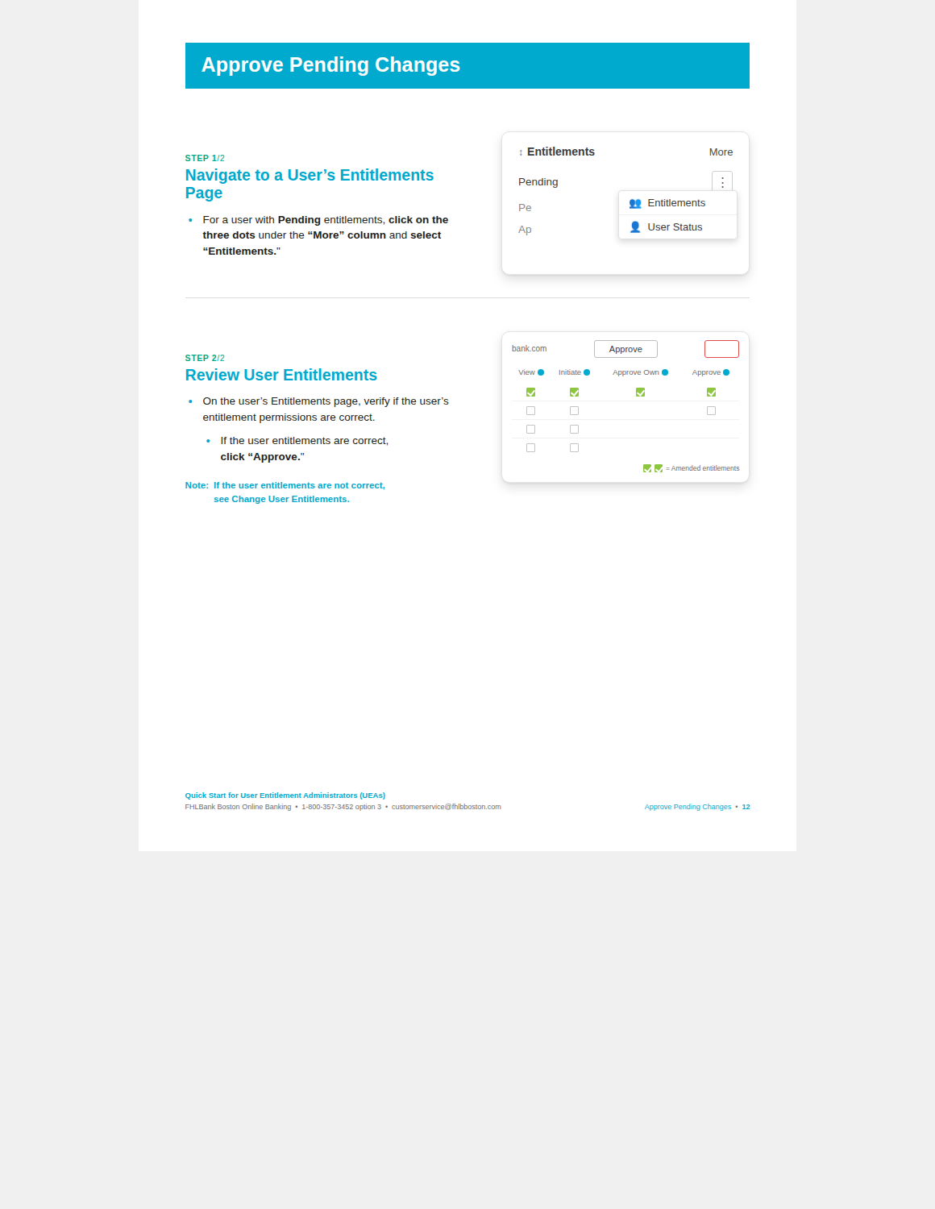Approve Pending Changes
Step 1/2
Navigate to a User’s Entitlements Page
For a user with Pending entitlements, click on the three dots under the “More” column and select “Entitlements."
↕Entitlements More
Pending ⋮
👥Entitlements
👤User Status
Pe
Ap
Step 2/2
Review User Entitlements
On the user’s Entitlements page, verify if the user’s entitlement permissions are correct.
If the user entitlements are correct,
click “Approve."
Note: If the user entitlements are not correct,
see Change User Entitlements.
bank.com Approve
| View | Initiate | Approve Own | Approve |
| --- | --- | --- | --- |
= Amended entitlements
Quick Start for User Entitlement Administrators (UEAs)
FHLBank Boston Online Banking • 1-800-357-3452 option 3 • customerservice@fhlbboston.com
Approve Pending Changes • 12